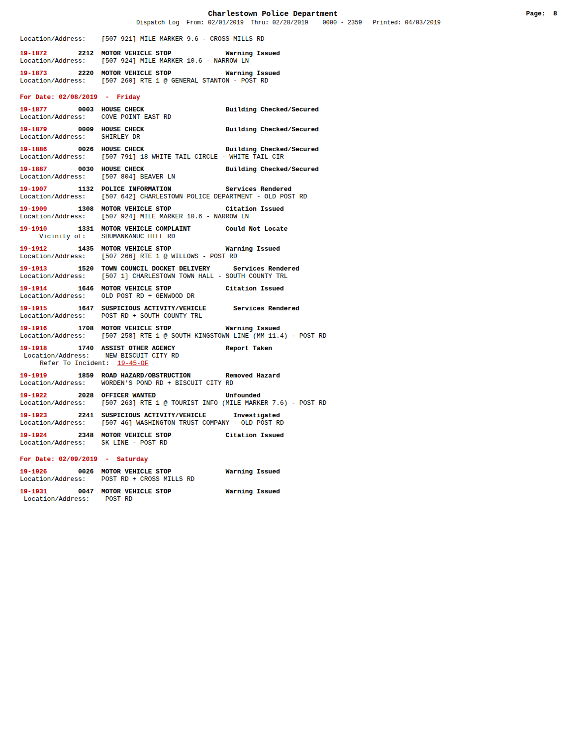Charlestown Police DepartmentPage: 8
Dispatch Log From: 02/01/2019 Thru: 02/28/2019 0000 - 2359 Printed: 04/03/2019
Location/Address: [507 921] MILE MARKER 9.6 - CROSS MILLS RD
19-1872 2212 MOTOR VEHICLE STOP Warning Issued
Location/Address: [507 924] MILE MARKER 10.6 - NARROW LN
19-1873 2220 MOTOR VEHICLE STOP Warning Issued
Location/Address: [507 260] RTE 1 @ GENERAL STANTON - POST RD
For Date: 02/08/2019 - Friday
19-1877 0003 HOUSE CHECK Building Checked/Secured
Location/Address: COVE POINT EAST RD
19-1879 0009 HOUSE CHECK Building Checked/Secured
Location/Address: SHIRLEY DR
19-1886 0026 HOUSE CHECK Building Checked/Secured
Location/Address: [507 791] 18 WHITE TAIL CIRCLE - WHITE TAIL CIR
19-1887 0030 HOUSE CHECK Building Checked/Secured
Location/Address: [507 804] BEAVER LN
19-1907 1132 POLICE INFORMATION Services Rendered
Location/Address: [507 642] CHARLESTOWN POLICE DEPARTMENT - OLD POST RD
19-1909 1308 MOTOR VEHICLE STOP Citation Issued
Location/Address: [507 924] MILE MARKER 10.6 - NARROW LN
19-1910 1331 MOTOR VEHICLE COMPLAINT Could Not Locate
Vicinity of: SHUMANKANUC HILL RD
19-1912 1435 MOTOR VEHICLE STOP Warning Issued
Location/Address: [507 266] RTE 1 @ WILLOWS - POST RD
19-1913 1520 TOWN COUNCIL DOCKET DELIVERY Services Rendered
Location/Address: [507 1] CHARLESTOWN TOWN HALL - SOUTH COUNTY TRL
19-1914 1646 MOTOR VEHICLE STOP Citation Issued
Location/Address: OLD POST RD + GENWOOD DR
19-1915 1647 SUSPICIOUS ACTIVITY/VEHICLE Services Rendered
Location/Address: POST RD + SOUTH COUNTY TRL
19-1916 1708 MOTOR VEHICLE STOP Warning Issued
Location/Address: [507 258] RTE 1 @ SOUTH KINGSTOWN LINE (MM 11.4) - POST RD
19-1918 1740 ASSIST OTHER AGENCY Report Taken
Location/Address: NEW BISCUIT CITY RD
Refer To Incident: 19-45-OF
19-1919 1859 ROAD HAZARD/OBSTRUCTION Removed Hazard
Location/Address: WORDEN'S POND RD + BISCUIT CITY RD
19-1922 2028 OFFICER WANTED Unfounded
Location/Address: [507 263] RTE 1 @ TOURIST INFO (MILE MARKER 7.6) - POST RD
19-1923 2241 SUSPICIOUS ACTIVITY/VEHICLE Investigated
Location/Address: [507 46] WASHINGTON TRUST COMPANY - OLD POST RD
19-1924 2348 MOTOR VEHICLE STOP Citation Issued
Location/Address: SK LINE - POST RD
For Date: 02/09/2019 - Saturday
19-1926 0026 MOTOR VEHICLE STOP Warning Issued
Location/Address: POST RD + CROSS MILLS RD
19-1931 0047 MOTOR VEHICLE STOP Warning Issued
Location/Address: POST RD